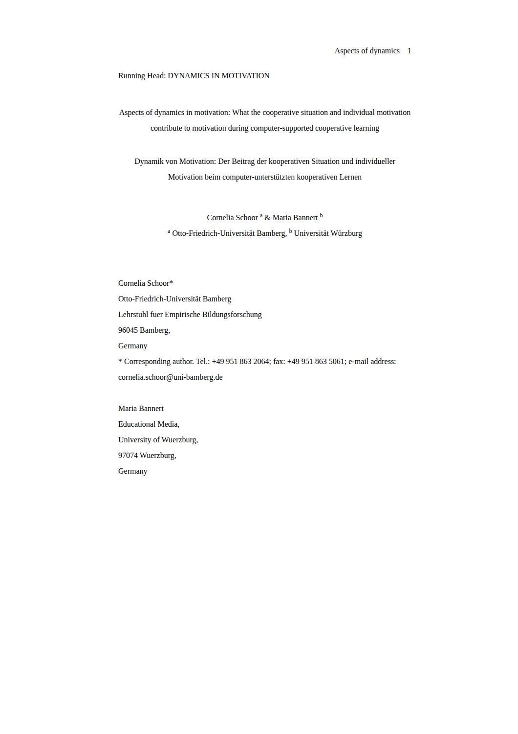Aspects of dynamics 1
Running Head: DYNAMICS IN MOTIVATION
Aspects of dynamics in motivation: What the cooperative situation and individual motivation contribute to motivation during computer-supported cooperative learning
Dynamik von Motivation: Der Beitrag der kooperativen Situation und individueller Motivation beim computer-unterstützten kooperativen Lernen
Cornelia Schoor a & Maria Bannert b
a Otto-Friedrich-Universität Bamberg, b Universität Würzburg
Cornelia Schoor*
Otto-Friedrich-Universität Bamberg
Lehrstuhl fuer Empirische Bildungsforschung
96045 Bamberg,
Germany
* Corresponding author. Tel.: +49 951 863 2064; fax: +49 951 863 5061; e-mail address: cornelia.schoor@uni-bamberg.de
Maria Bannert
Educational Media,
University of Wuerzburg,
97074 Wuerzburg,
Germany